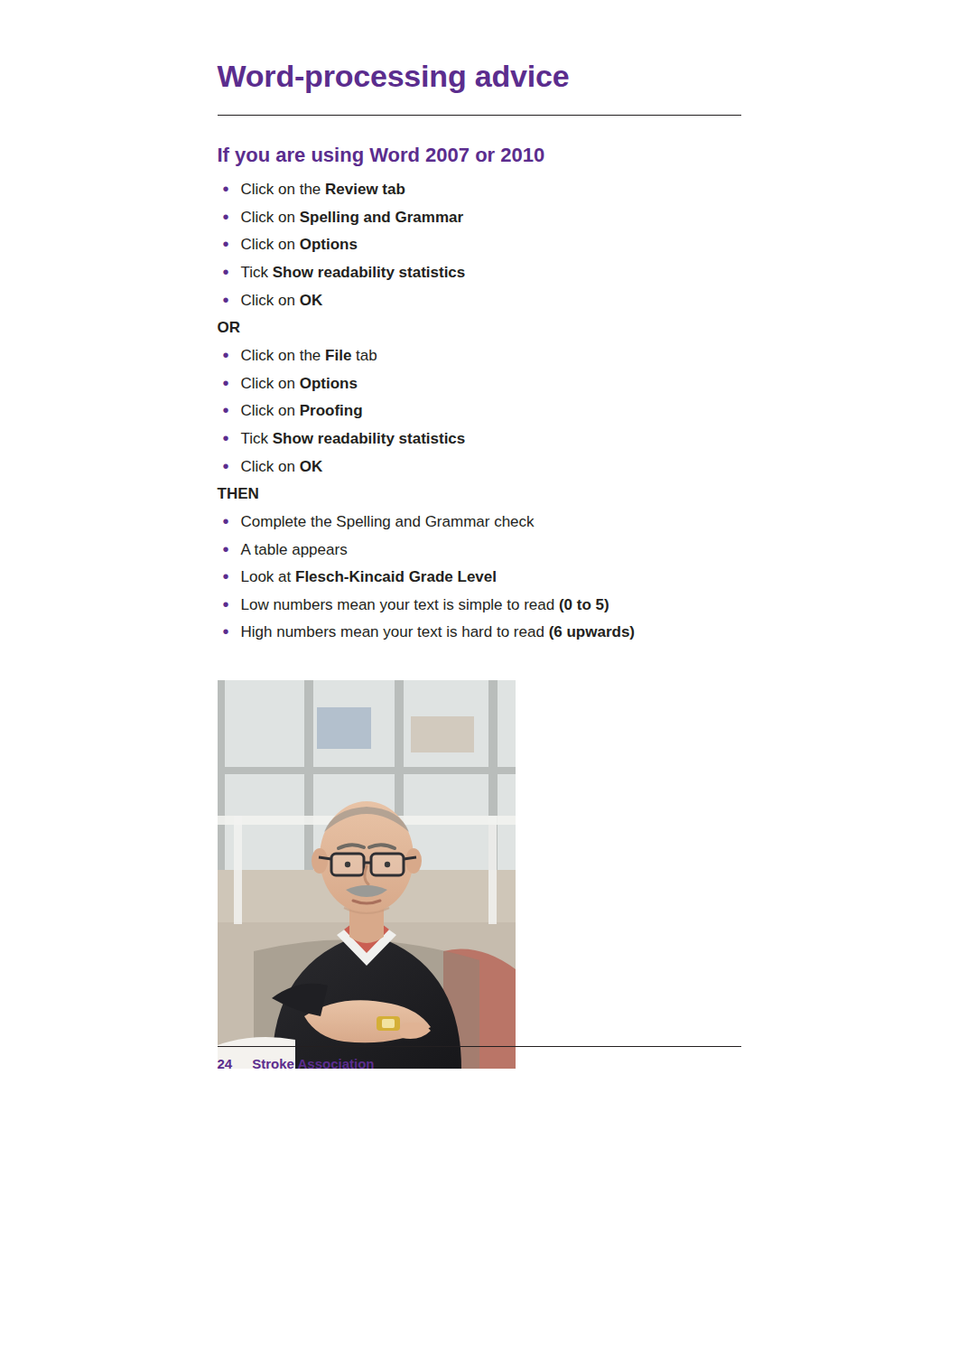Word-processing advice
If you are using Word 2007 or 2010
Click on the Review tab
Click on Spelling and Grammar
Click on Options
Tick Show readability statistics
Click on OK
OR
Click on the File tab
Click on Options
Click on Proofing
Tick Show readability statistics
Click on OK
THEN
Complete the Spelling and Grammar check
A table appears
Look at Flesch-Kincaid Grade Level
Low numbers mean your text is simple to read (0 to 5)
High numbers mean your text is hard to read (6 upwards)
24 Stroke Association